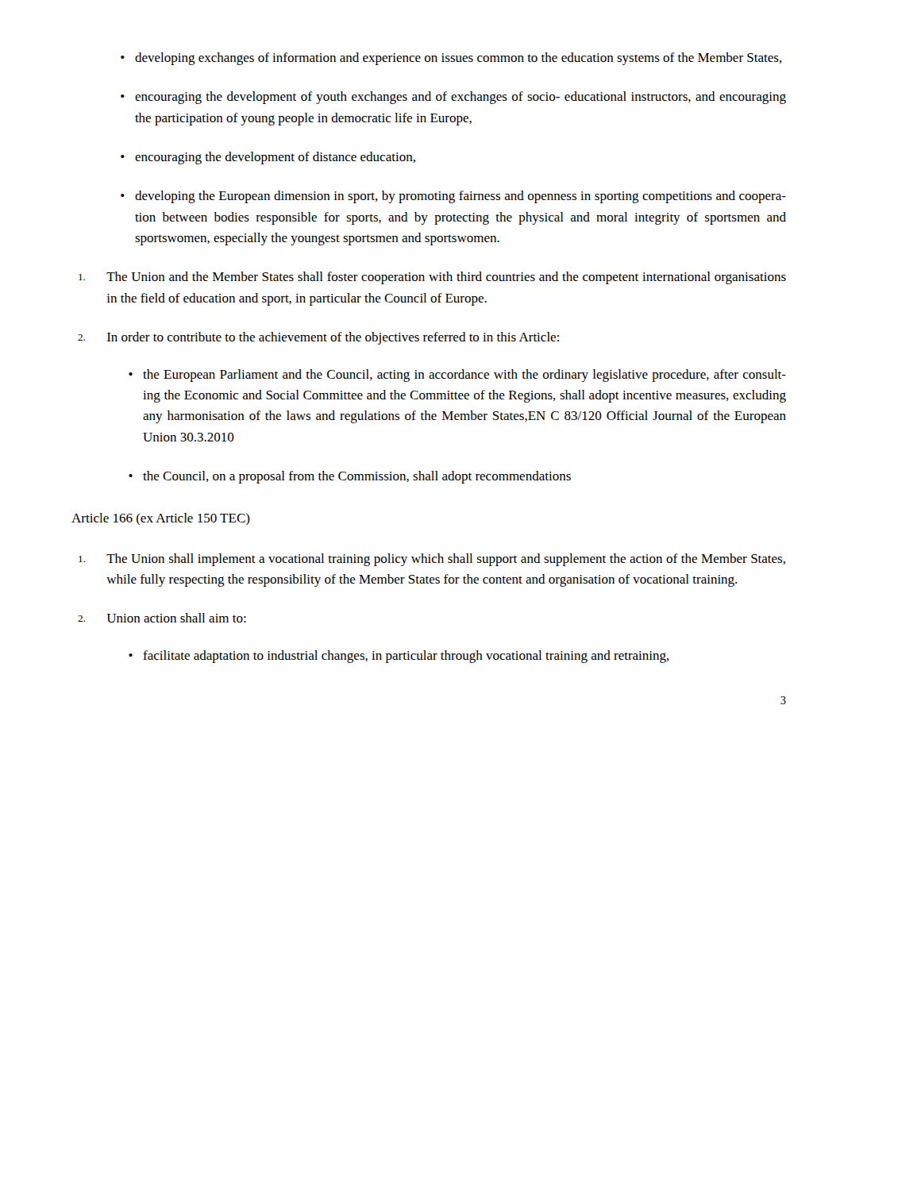developing exchanges of information and experience on issues common to the education systems of the Member States,
encouraging the development of youth exchanges and of exchanges of socio- educational instructors, and encouraging the participation of young people in democratic life in Europe,
encouraging the development of distance education,
developing the European dimension in sport, by promoting fairness and openness in sporting competitions and cooperation between bodies responsible for sports, and by protecting the physical and moral integrity of sportsmen and sportswomen, especially the youngest sportsmen and sportswomen.
The Union and the Member States shall foster cooperation with third countries and the competent international organisations in the field of education and sport, in particular the Council of Europe.
In order to contribute to the achievement of the objectives referred to in this Article:
the European Parliament and the Council, acting in accordance with the ordinary legislative procedure, after consulting the Economic and Social Committee and the Committee of the Regions, shall adopt incentive measures, excluding any harmonisation of the laws and regulations of the Member States,EN C 83/120 Official Journal of the European Union 30.3.2010
the Council, on a proposal from the Commission, shall adopt recommendations
Article 166 (ex Article 150 TEC)
The Union shall implement a vocational training policy which shall support and supplement the action of the Member States, while fully respecting the responsibility of the Member States for the content and organisation of vocational training.
Union action shall aim to:
facilitate adaptation to industrial changes, in particular through vocational training and retraining,
3